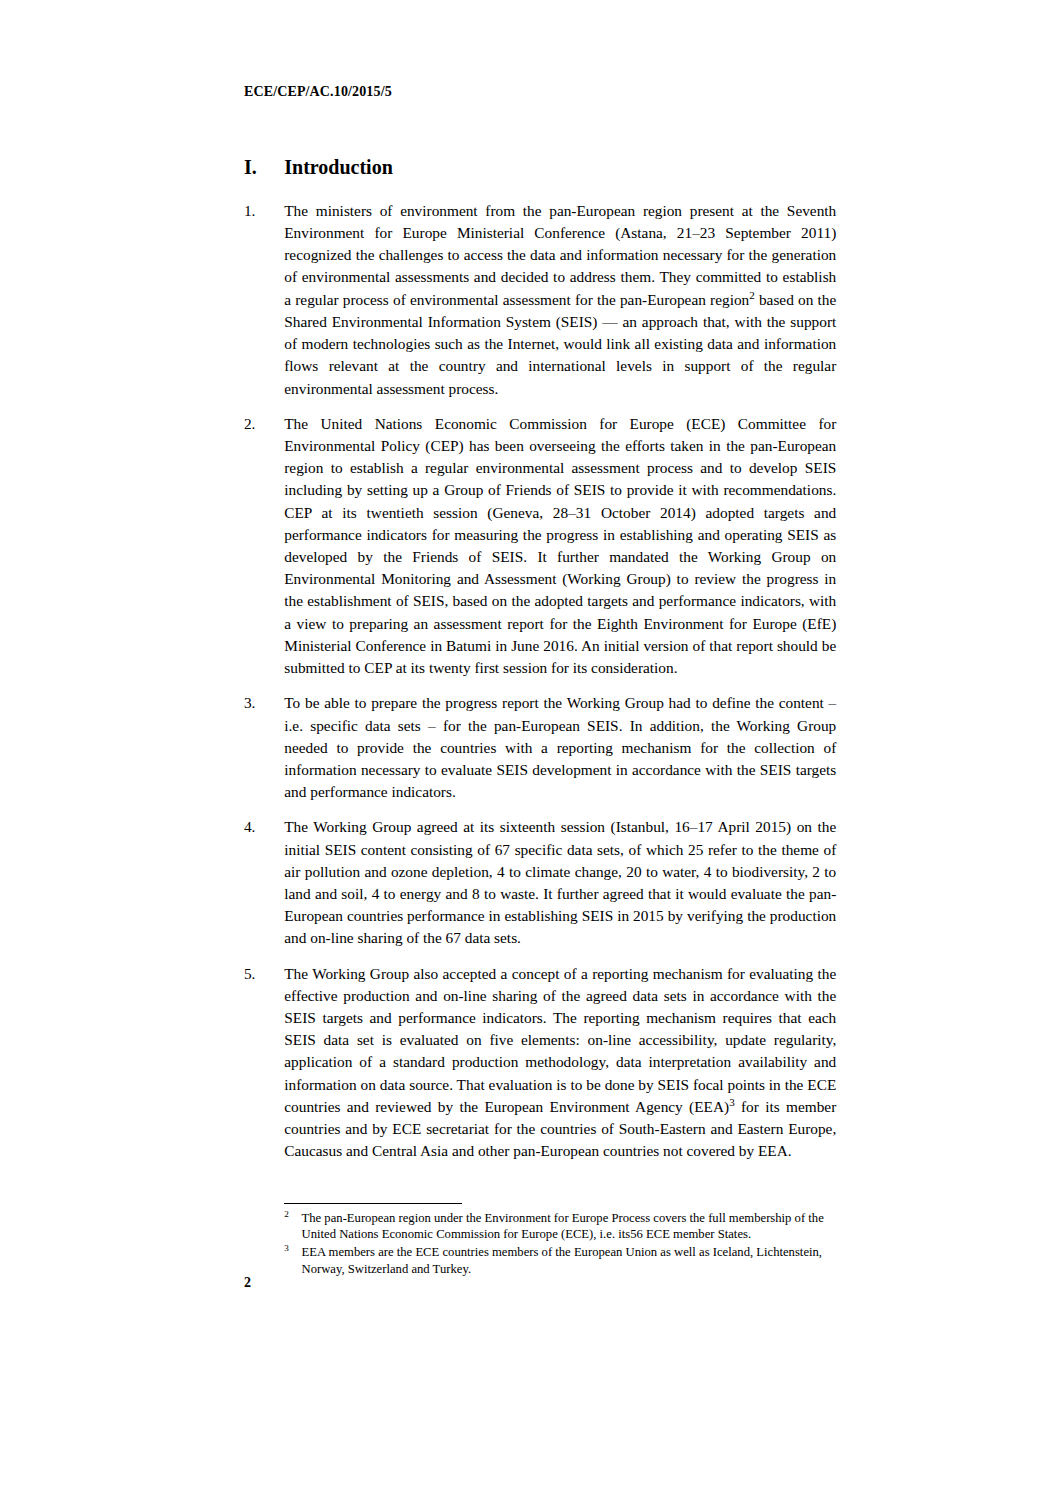ECE/CEP/AC.10/2015/5
I. Introduction
1. The ministers of environment from the pan-European region present at the Seventh Environment for Europe Ministerial Conference (Astana, 21–23 September 2011) recognized the challenges to access the data and information necessary for the generation of environmental assessments and decided to address them. They committed to establish a regular process of environmental assessment for the pan-European region2 based on the Shared Environmental Information System (SEIS) — an approach that, with the support of modern technologies such as the Internet, would link all existing data and information flows relevant at the country and international levels in support of the regular environmental assessment process.
2. The United Nations Economic Commission for Europe (ECE) Committee for Environmental Policy (CEP) has been overseeing the efforts taken in the pan-European region to establish a regular environmental assessment process and to develop SEIS including by setting up a Group of Friends of SEIS to provide it with recommendations. CEP at its twentieth session (Geneva, 28–31 October 2014) adopted targets and performance indicators for measuring the progress in establishing and operating SEIS as developed by the Friends of SEIS. It further mandated the Working Group on Environmental Monitoring and Assessment (Working Group) to review the progress in the establishment of SEIS, based on the adopted targets and performance indicators, with a view to preparing an assessment report for the Eighth Environment for Europe (EfE) Ministerial Conference in Batumi in June 2016. An initial version of that report should be submitted to CEP at its twenty first session for its consideration.
3. To be able to prepare the progress report the Working Group had to define the content – i.e. specific data sets – for the pan-European SEIS. In addition, the Working Group needed to provide the countries with a reporting mechanism for the collection of information necessary to evaluate SEIS development in accordance with the SEIS targets and performance indicators.
4. The Working Group agreed at its sixteenth session (Istanbul, 16–17 April 2015) on the initial SEIS content consisting of 67 specific data sets, of which 25 refer to the theme of air pollution and ozone depletion, 4 to climate change, 20 to water, 4 to biodiversity, 2 to land and soil, 4 to energy and 8 to waste. It further agreed that it would evaluate the pan-European countries performance in establishing SEIS in 2015 by verifying the production and on-line sharing of the 67 data sets.
5. The Working Group also accepted a concept of a reporting mechanism for evaluating the effective production and on-line sharing of the agreed data sets in accordance with the SEIS targets and performance indicators. The reporting mechanism requires that each SEIS data set is evaluated on five elements: on-line accessibility, update regularity, application of a standard production methodology, data interpretation availability and information on data source. That evaluation is to be done by SEIS focal points in the ECE countries and reviewed by the European Environment Agency (EEA)3 for its member countries and by ECE secretariat for the countries of South-Eastern and Eastern Europe, Caucasus and Central Asia and other pan-European countries not covered by EEA.
2 The pan-European region under the Environment for Europe Process covers the full membership of the United Nations Economic Commission for Europe (ECE), i.e. its56 ECE member States.
3 EEA members are the ECE countries members of the European Union as well as Iceland, Lichtenstein, Norway, Switzerland and Turkey.
2